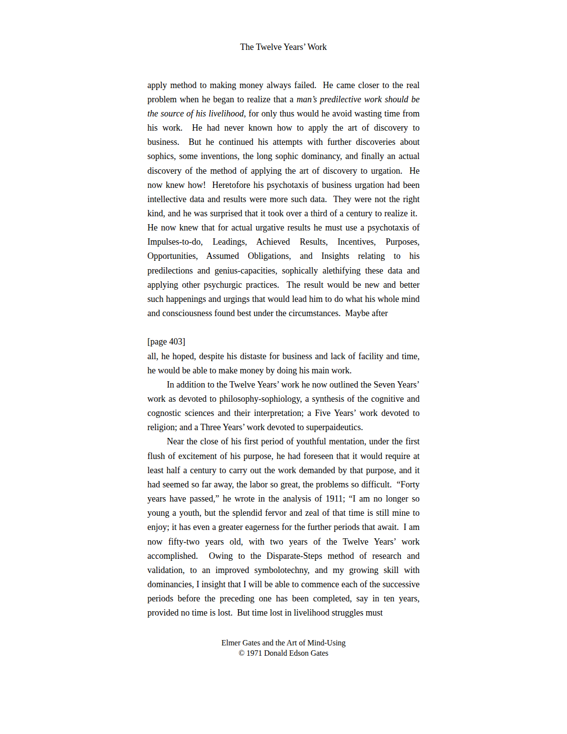The Twelve Years’ Work
apply method to making money always failed. He came closer to the real problem when he began to realize that a man’s predilective work should be the source of his livelihood, for only thus would he avoid wasting time from his work. He had never known how to apply the art of discovery to business. But he continued his attempts with further discoveries about sophics, some inventions, the long sophic dominancy, and finally an actual discovery of the method of applying the art of discovery to urgation. He now knew how! Heretofore his psychotaxis of business urgation had been intellective data and results were more such data. They were not the right kind, and he was surprised that it took over a third of a century to realize it. He now knew that for actual urgative results he must use a psychotaxis of Impulses-to-do, Leadings, Achieved Results, Incentives, Purposes, Opportunities, Assumed Obligations, and Insights relating to his predilections and genius-capacities, sophically alethifying these data and applying other psychurgic practices. The result would be new and better such happenings and urgings that would lead him to do what his whole mind and consciousness found best under the circumstances. Maybe after
[page 403]
all, he hoped, despite his distaste for business and lack of facility and time, he would be able to make money by doing his main work.
In addition to the Twelve Years’ work he now outlined the Seven Years’ work as devoted to philosophy-sophiology, a synthesis of the cognitive and cognostic sciences and their interpretation; a Five Years’ work devoted to religion; and a Three Years’ work devoted to superpaideutics.
Near the close of his first period of youthful mentation, under the first flush of excitement of his purpose, he had foreseen that it would require at least half a century to carry out the work demanded by that purpose, and it had seemed so far away, the labor so great, the problems so difficult. “Forty years have passed,” he wrote in the analysis of 1911; “I am no longer so young a youth, but the splendid fervor and zeal of that time is still mine to enjoy; it has even a greater eagerness for the further periods that await. I am now fifty-two years old, with two years of the Twelve Years’ work accomplished. Owing to the Disparate-Steps method of research and validation, to an improved symbolotechny, and my growing skill with dominancies, I insight that I will be able to commence each of the successive periods before the preceding one has been completed, say in ten years, provided no time is lost. But time lost in livelihood struggles must
Elmer Gates and the Art of Mind-Using
© 1971 Donald Edson Gates